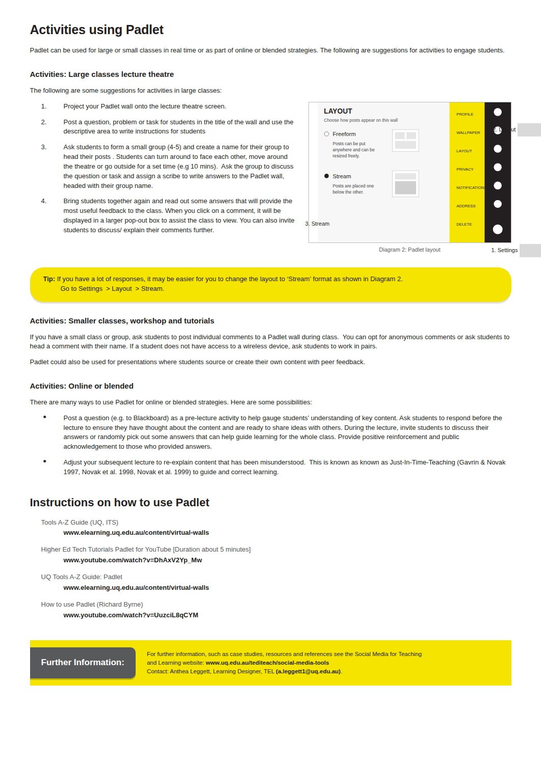Activities using Padlet
Padlet can be used for large or small classes in real time or as part of online or blended strategies. The following are suggestions for activities to engage students.
Activities: Large classes lecture theatre
The following are some suggestions for activities in large classes:
Project your Padlet wall onto the lecture theatre screen.
Post a question, problem or task for students in the title of the wall and use the descriptive area to write instructions for students
Ask students to form a small group (4-5) and create a name for their group to head their posts . Students can turn around to face each other, move around the theatre or go outside for a set time (e.g 10 mins). Ask the group to discuss the question or task and assign a scribe to write answers to the Padlet wall, headed with their group name.
Bring students together again and read out some answers that will provide the most useful feedback to the class. When you click on a comment, it will be displayed in a larger pop-out box to assist the class to view. You can also invite students to discuss/ explain their comments further.
Diagram 2: Padlet layout
2. Layout 1. Settings 3. Stream
Tip: If you have a lot of responses, it may be easier for you to change the layout to ‘Stream’ format as shown in Diagram 2. Go to Settings > Layout > Stream.
Activities: Smaller classes, workshop and tutorials
If you have a small class or group, ask students to post individual comments to a Padlet wall during class. You can opt for anonymous comments or ask students to head a comment with their name. If a student does not have access to a wireless device, ask students to work in pairs.
Padlet could also be used for presentations where students source or create their own content with peer feedback.
Activities: Online or blended
There are many ways to use Padlet for online or blended strategies. Here are some possibilities:
Post a question (e.g. to Blackboard) as a pre-lecture activity to help gauge students’ understanding of key content. Ask students to respond before the lecture to ensure they have thought about the content and are ready to share ideas with others. During the lecture, invite students to discuss their answers or randomly pick out some answers that can help guide learning for the whole class. Provide positive reinforcement and public acknowledgement to those who provided answers.
Adjust your subsequent lecture to re-explain content that has been misunderstood. This is known as known as Just-In-Time-Teaching (Gavrin & Novak 1997, Novak et al. 1998, Novak et al. 1999) to guide and correct learning.
Instructions on how to use Padlet
Tools A-Z Guide (UQ, ITS)
www.elearning.uq.edu.au/content/virtual-walls
Higher Ed Tech Tutorials Padlet for YouTube [Duration about 5 minutes]
www.youtube.com/watch?v=DhAxV2Yp_Mw
UQ Tools A-Z Guide: Padlet
www.elearning.uq.edu.au/content/virtual-walls
How to use Padlet (Richard Byrne)
www.youtube.com/watch?v=UuzciL8qCYM
Further Information:
For further information, such as case studies, resources and references see the Social Media for Teaching
and Learning website: www.uq.edu.au/tediteach/social-media-tools
Contact: Anthea Leggett, Learning Designer, TEL (a.leggett1@uq.edu.au).